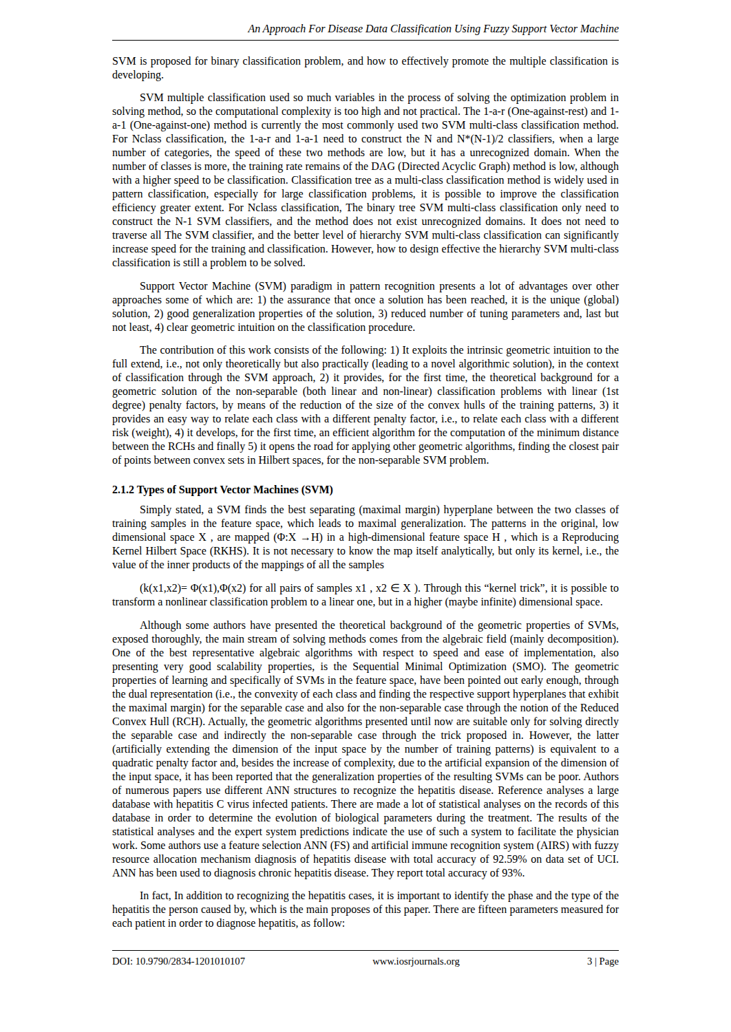An Approach For Disease Data Classification Using Fuzzy Support Vector Machine
SVM is proposed for binary classification problem, and how to effectively promote the multiple classification is developing.
SVM multiple classification used so much variables in the process of solving the optimization problem in solving method, so the computational complexity is too high and not practical. The 1-a-r (One-against-rest) and 1-a-1 (One-against-one) method is currently the most commonly used two SVM multi-class classification method. For Nclass classification, the 1-a-r and 1-a-1 need to construct the N and N*(N-1)/2 classifiers, when a large number of categories, the speed of these two methods are low, but it has a unrecognized domain. When the number of classes is more, the training rate remains of the DAG (Directed Acyclic Graph) method is low, although with a higher speed to be classification. Classification tree as a multi-class classification method is widely used in pattern classification, especially for large classification problems, it is possible to improve the classification efficiency greater extent. For Nclass classification, The binary tree SVM multi-class classification only need to construct the N-1 SVM classifiers, and the method does not exist unrecognized domains. It does not need to traverse all The SVM classifier, and the better level of hierarchy SVM multi-class classification can significantly increase speed for the training and classification. However, how to design effective the hierarchy SVM multi-class classification is still a problem to be solved.
Support Vector Machine (SVM) paradigm in pattern recognition presents a lot of advantages over other approaches some of which are: 1) the assurance that once a solution has been reached, it is the unique (global) solution, 2) good generalization properties of the solution, 3) reduced number of tuning parameters and, last but not least, 4) clear geometric intuition on the classification procedure.
The contribution of this work consists of the following: 1) It exploits the intrinsic geometric intuition to the full extend, i.e., not only theoretically but also practically (leading to a novel algorithmic solution), in the context of classification through the SVM approach, 2) it provides, for the first time, the theoretical background for a geometric solution of the non-separable (both linear and non-linear) classification problems with linear (1st degree) penalty factors, by means of the reduction of the size of the convex hulls of the training patterns, 3) it provides an easy way to relate each class with a different penalty factor, i.e., to relate each class with a different risk (weight), 4) it develops, for the first time, an efficient algorithm for the computation of the minimum distance between the RCHs and finally 5) it opens the road for applying other geometric algorithms, finding the closest pair of points between convex sets in Hilbert spaces, for the non-separable SVM problem.
2.1.2 Types of Support Vector Machines (SVM)
Simply stated, a SVM finds the best separating (maximal margin) hyperplane between the two classes of training samples in the feature space, which leads to maximal generalization. The patterns in the original, low dimensional space X , are mapped (Φ:X →H) in a high-dimensional feature space H , which is a Reproducing Kernel Hilbert Space (RKHS). It is not necessary to know the map itself analytically, but only its kernel, i.e., the value of the inner products of the mappings of all the samples
(k(x1,x2)= Φ(x1),Φ(x2) for all pairs of samples x1 , x2 ∈ X ). Through this “kernel trick”, it is possible to transform a nonlinear classification problem to a linear one, but in a higher (maybe infinite) dimensional space.
Although some authors have presented the theoretical background of the geometric properties of SVMs, exposed thoroughly, the main stream of solving methods comes from the algebraic field (mainly decomposition). One of the best representative algebraic algorithms with respect to speed and ease of implementation, also presenting very good scalability properties, is the Sequential Minimal Optimization (SMO). The geometric properties of learning and specifically of SVMs in the feature space, have been pointed out early enough, through the dual representation (i.e., the convexity of each class and finding the respective support hyperplanes that exhibit the maximal margin) for the separable case and also for the non-separable case through the notion of the Reduced Convex Hull (RCH). Actually, the geometric algorithms presented until now are suitable only for solving directly the separable case and indirectly the non-separable case through the trick proposed in. However, the latter (artificially extending the dimension of the input space by the number of training patterns) is equivalent to a quadratic penalty factor and, besides the increase of complexity, due to the artificial expansion of the dimension of the input space, it has been reported that the generalization properties of the resulting SVMs can be poor. Authors of numerous papers use different ANN structures to recognize the hepatitis disease. Reference analyses a large database with hepatitis C virus infected patients. There are made a lot of statistical analyses on the records of this database in order to determine the evolution of biological parameters during the treatment. The results of the statistical analyses and the expert system predictions indicate the use of such a system to facilitate the physician work. Some authors use a feature selection ANN (FS) and artificial immune recognition system (AIRS) with fuzzy resource allocation mechanism diagnosis of hepatitis disease with total accuracy of 92.59% on data set of UCI. ANN has been used to diagnosis chronic hepatitis disease. They report total accuracy of 93%.
In fact, In addition to recognizing the hepatitis cases, it is important to identify the phase and the type of the hepatitis the person caused by, which is the main proposes of this paper. There are fifteen parameters measured for each patient in order to diagnose hepatitis, as follow:
DOI: 10.9790/2834-1201010107 www.iosrjournals.org 3 | Page